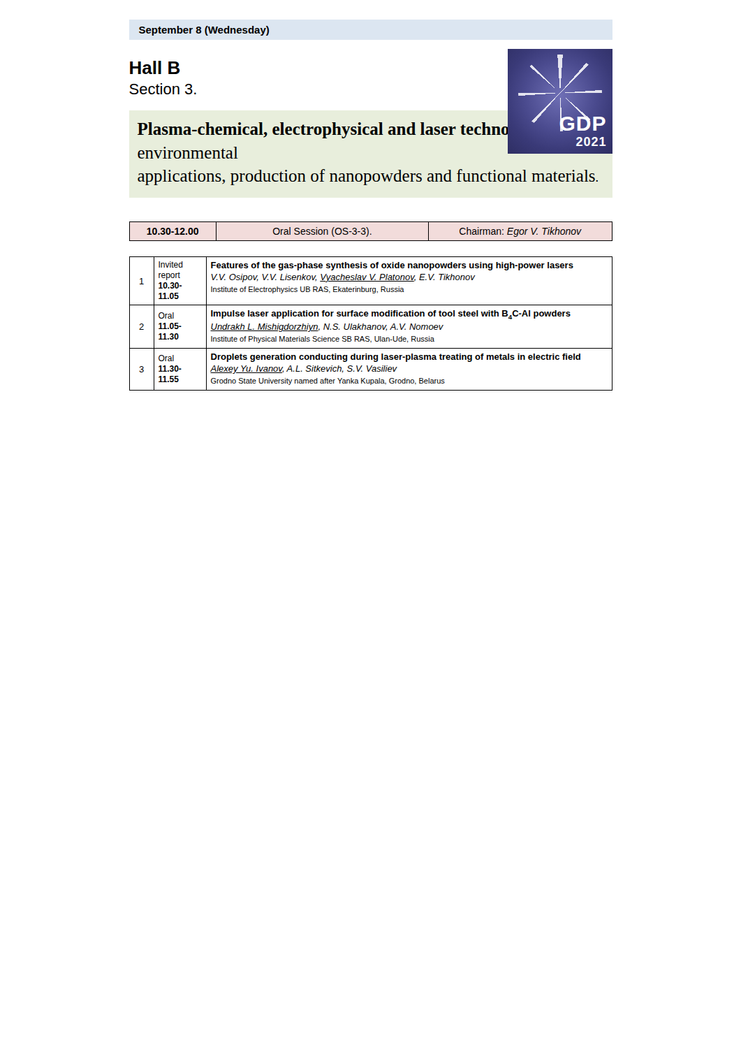September 8 (Wednesday)
GDP
2021
Hall B
Section 3.
Plasma-chemical, electrophysical and laser technologies: environmental
applications, production of nanopowders and functional materials.
| 10.30-12.00 | Oral Session (OS-3-3). | Chairman: Egor V. Tikhonov |
| 1 | Invited report 10.30-11.05 | Features of the gas-phase synthesis of oxide nanopowders using high-power lasers V.V. Osipov, V.V. Lisenkov, Vyacheslav V. Platonov , E.V. Tikhonov Institute of Electrophysics UB RAS, Ekaterinburg, Russia |
| 2 | Oral 11.05-11.30 | Impulse laser application for surface modification of tool steel with B 4 C-Al powders Undrakh L. Mishigdorzhiyn , N.S. Ulakhanov, A.V. Nomoev Institute of Physical Materials Science SB RAS, Ulan-Ude, Russia |
| 3 | Oral 11.30-11.55 | Droplets generation conducting during laser-plasma treating of metals in electric field Alexey Yu. Ivanov , A.L. Sitkevich, S.V. Vasiliev Grodno State University named after Yanka Kupala, Grodno, Belarus |